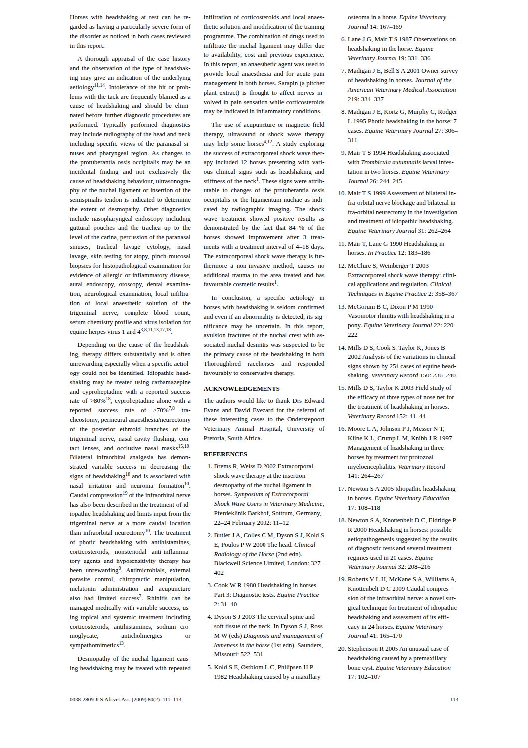Horses with headshaking at rest can be regarded as having a particularly severe form of the disorder as noticed in both cases reviewed in this report.
A thorough appraisal of the case history and the observation of the type of headshaking may give an indication of the underlying aetiology11,14. Intolerance of the bit or problems with the tack are frequently blamed as a cause of headshaking and should be eliminated before further diagnostic procedures are performed. Typically performed diagnostics may include radiography of the head and neck including specific views of the paranasal sinuses and pharyngeal region. As changes to the protuberantia ossis occipitalis may be an incidental finding and not exclusively the cause of headshaking behaviour, ultrasonography of the nuchal ligament or insertion of the semispinalis tendon is indicated to determine the extent of desmopathy. Other diagnostics include nasopharyngeal endoscopy including guttural pouches and the trachea up to the level of the carina, percussion of the paranasal sinuses, tracheal lavage cytology, nasal lavage, skin testing for atopy, pinch mucosal biopsies for histopathological examination for evidence of allergic or inflammatory disease, aural endoscopy, otoscopy, dental examination, neurological examination, local infiltration of local anaesthetic solution of the trigeminal nerve, complete blood count, serum chemistry profile and virus isolation for equine herpes virus 1 and 43,8,11,13,17,18.
Depending on the cause of the headshaking, therapy differs substantially and is often unrewarding especially when a specific aetiology could not be identified. Idiopathic headshaking may be treated using carbamazepine and cyproheptadine with a reported success rate of >80%18, cyproheptadine alone with a reported success rate of >70%7,8 tracheostomy, perineural anaesthesia/neurectomy of the posterior ethmoid branches of the trigeminal nerve, nasal cavity flushing, contact lenses, and occlusive nasal masks15,18. Bilateral infraorbital analgesia has demonstrated variable success in decreasing the signs of headshaking18 and is associated with nasal irritation and neuroma formation10. Caudal compression19 of the infraorbital nerve has also been described in the treatment of idiopathic headshaking and limits input from the trigeminal nerve at a more caudal location than infraorbital neurectomy10. The treatment of photic headshaking with antihistamines, corticosteroids, nonsteriodal anti-inflammatory agents and hyposensitivity therapy has been unrewarding8. Antimicrobials, external parasite control, chiropractic manipulation, melatonin administration and acupuncture also had limited success7. Rhinitis can be managed medically with variable success, using topical and systemic treatment including corticosteroids, antihistamines, sodium cromoglycate, anticholinergics or sympathomimetics13.
Desmopathy of the nuchal ligament causing headshaking may be treated with repeated infiltration of corticosteroids and local anaesthetic solution and modification of the training programme. The combination of drugs used to infiltrate the nuchal ligament may differ due to availability, cost and previous experience. In this report, an anaesthetic agent was used to provide local anaesthesia and for acute pain management in both horses. Sarapin (a pitcher plant extract) is thought to affect nerves involved in pain sensation while corticosteroids may be indicated in inflammatory conditions.
The use of acupuncture or magnetic field therapy, ultrasound or shock wave therapy may help some horses4,12. A study exploring the success of extracorporeal shock wave therapy included 12 horses presenting with various clinical signs such as headshaking and stiffness of the neck1. These signs were attributable to changes of the protuberantia ossis occipitalis or the ligamentum nuchae as indicated by radiographic imaging. The shock wave treatment showed positive results as demonstrated by the fact that 84 % of the horses showed improvement after 3 treatments with a treatment interval of 4–18 days. The extracorporeal shock wave therapy is furthermore a non-invasive method, causes no additional trauma to the area treated and has favourable cosmetic results1.
In conclusion, a specific aetiology in horses with headshaking is seldom confirmed and even if an abnormality is detected, its significance may be uncertain. In this report, avulsion fractures of the nuchal crest with associated nuchal desmitis was suspected to be the primary cause of the headshaking in both Thoroughbred racehorses and responded favourably to conservative therapy.
Acknowledgements
The authors would like to thank Drs Edward Evans and David Evezard for the referral of these interesting cases to the Onderstepoort Veterinary Animal Hospital, University of Pretoria, South Africa.
References
Brems R, Weiss D 2002 Extracorporal shock wave therapy at the insertion desmopathy of the nuchal ligament in horses. Symposium of Extracorporal Shock Wave Users in Veterinary Medicine, Pferdeklinik Barkhof, Sottrum, Germany, 22–24 February 2002: 11–12
Butler J A, Colles C M, Dyson S J, Kold S E, Poulos P W 2000 The head. Clinical Radiology of the Horse (2nd edn). Blackwell Science Limited, London: 327–402
Cook W R 1980 Headshaking in horses Part 3: Diagnostic tests. Equine Practice 2: 31–40
Dyson S J 2003 The cervical spine and soft tissue of the neck. In Dyson S J, Ross M W (eds) Diagnosis and management of lameness in the horse (1st edn). Saunders, Missouri: 522–531
Kold S E, Østblom L C, Philipsen H P 1982 Headshaking caused by a maxillary osteoma in a horse. Equine Veterinary Journal 14: 167–169
Lane J G, Mair T S 1987 Observations on headshaking in the horse. Equine Veterinary Journal 19: 331–336
Madigan J E, Bell S A 2001 Owner survey of headshaking in horses. Journal of the American Veterinary Medical Association 219: 334–337
Madigan J E, Kortz G, Murphy C, Rodger L 1995 Photic headshaking in the horse: 7 cases. Equine Veterinary Journal 27: 306–311
Mair T S 1994 Headshaking associated with Trombicula autumnalis larval infestation in two horses. Equine Veterinary Journal 26: 244–245
Mair T S 1999 Assessment of bilateral infra-orbital nerve blockage and bilateral infra-orbital neurectomy in the investigation and treatment of idiopathic headshaking. Equine Veterinary Journal 31: 262–264
Mair T, Lane G 1990 Headshaking in horses. In Practice 12: 183–186
McClure S, Weinberger T 2003 Extracorporeal shock wave therapy: clinical applications and regulation. Clinical Techniques in Equine Practice 2: 358–367
McGorum B C, Dixon P M 1990 Vasomotor rhinitis with headshaking in a pony. Equine Veterinary Journal 22: 220–222
Mills D S, Cook S, Taylor K, Jones B 2002 Analysis of the variations in clinical signs shown by 254 cases of equine headshaking. Veterinary Record 150: 236–240
Mills D S, Taylor K 2003 Field study of the efficacy of three types of nose net for the treatment of headshaking in horses. Veterinary Record 152: 41–44
Moore L A, Johnson P J, Messer N T, Kline K L, Crump L M, Knibb J R 1997 Management of headshaking in three horses by treatment for protozoal myeloencephalitis. Veterinary Record 141: 264–267
Newton S A 2005 Idiopathic headshaking in horses. Equine Veterinary Education 17: 108–118
Newton S A, Knottenbelt D C, Eldridge P R 2000 Headshaking in horses: possible aetiopathogenesis suggested by the results of diagnostic tests and several treatment regimes used in 20 cases. Equine Veterinary Journal 32: 208–216
Roberts V L H, McKane S A, Williams A, Knottenbelt D C 2009 Caudal compression of the infraorbital nerve: a novel surgical technique for treatment of idiopathic headshaking and assessment of its efficacy in 24 horses. Equine Veterinary Journal 41: 165–170
Stephenson R 2005 An unusual case of headshaking caused by a premaxillary bone cyst. Equine Veterinary Education 17: 102–107
0038-2809 Jl S.Afr.vet.Ass. (2009) 80(2): 111–113 113